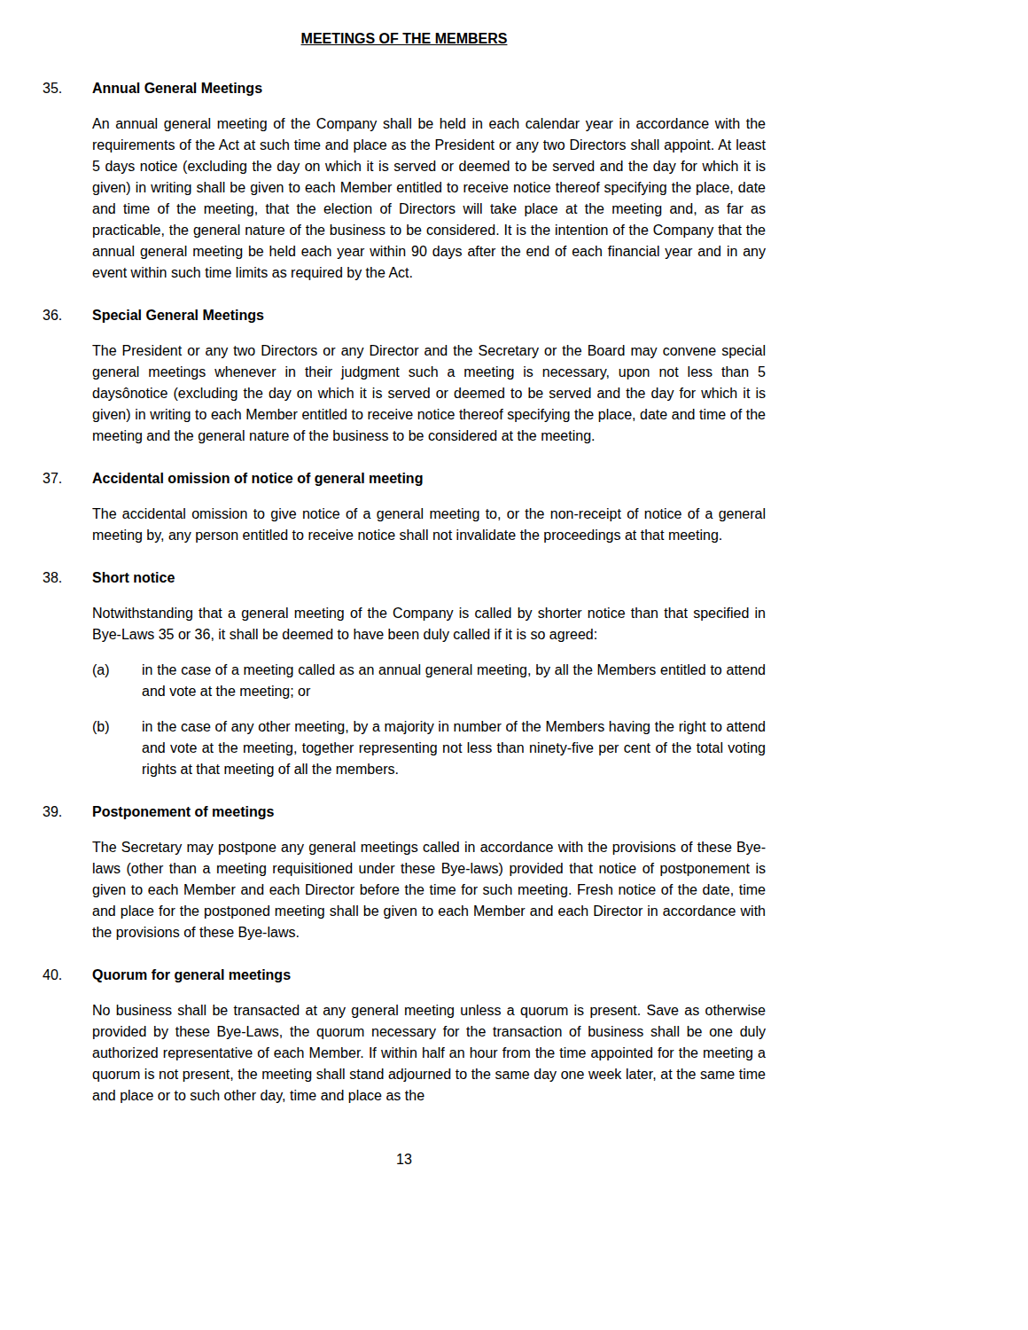MEETINGS OF THE MEMBERS
35.
Annual General Meetings
An annual general meeting of the Company shall be held in each calendar year in accordance with the requirements of the Act at such time and place as the President or any two Directors shall appoint. At least 5 days notice (excluding the day on which it is served or deemed to be served and the day for which it is given) in writing shall be given to each Member entitled to receive notice thereof specifying the place, date and time of the meeting, that the election of Directors will take place at the meeting and, as far as practicable, the general nature of the business to be considered. It is the intention of the Company that the annual general meeting be held each year within 90 days after the end of each financial year and in any event within such time limits as required by the Act.
36.
Special General Meetings
The President or any two Directors or any Director and the Secretary or the Board may convene special general meetings whenever in their judgment such a meeting is necessary, upon not less than 5 daysônotice (excluding the day on which it is served or deemed to be served and the day for which it is given) in writing to each Member entitled to receive notice thereof specifying the place, date and time of the meeting and the general nature of the business to be considered at the meeting.
37.
Accidental omission of notice of general meeting
The accidental omission to give notice of a general meeting to, or the non-receipt of notice of a general meeting by, any person entitled to receive notice shall not invalidate the proceedings at that meeting.
38.
Short notice
Notwithstanding that a general meeting of the Company is called by shorter notice than that specified in Bye-Laws 35 or 36, it shall be deemed to have been duly called if it is so agreed:
(a)
in the case of a meeting called as an annual general meeting, by all the Members entitled to attend and vote at the meeting; or
(b)
in the case of any other meeting, by a majority in number of the Members having the right to attend and vote at the meeting, together representing not less than ninety-five per cent of the total voting rights at that meeting of all the members.
39.
Postponement of meetings
The Secretary may postpone any general meetings called in accordance with the provisions of these Bye-laws (other than a meeting requisitioned under these Bye-laws) provided that notice of postponement is given to each Member and each Director before the time for such meeting. Fresh notice of the date, time and place for the postponed meeting shall be given to each Member and each Director in accordance with the provisions of these Bye-laws.
40.
Quorum for general meetings
No business shall be transacted at any general meeting unless a quorum is present. Save as otherwise provided by these Bye-Laws, the quorum necessary for the transaction of business shall be one duly authorized representative of each Member. If within half an hour from the time appointed for the meeting a quorum is not present, the meeting shall stand adjourned to the same day one week later, at the same time and place or to such other day, time and place as the
13